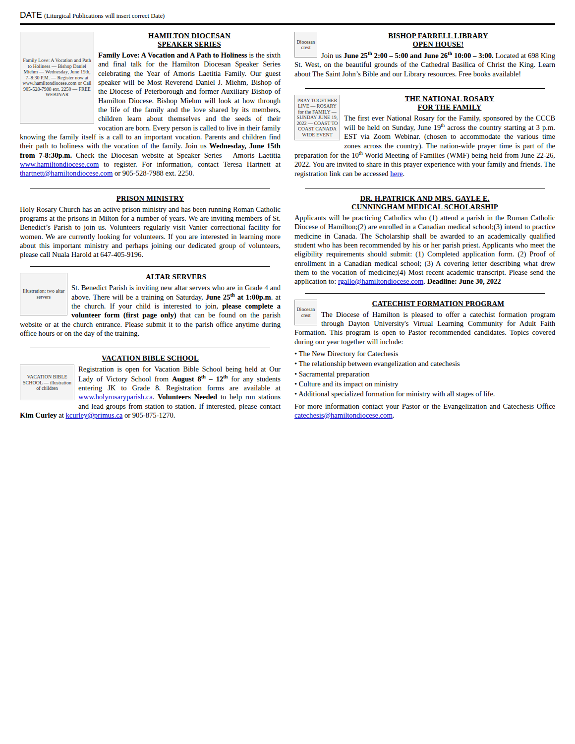DATE (Liturgical Publications will insert correct Date)
Family Love: A Vocation and Path to Holiness — Bishop Daniel Miehm — Wednesday, June 15th, 7–8:30 P.M. — Register now at www.hamiltondiocese.com or Call 905-528-7988 ext. 2250 — FREE WEBINAR
Hamilton Diocesan
Speaker Series
Family Love: A Vocation and A Path to Holiness is the sixth and final talk for the Hamilton Diocesan Speaker Series celebrating the Year of Amoris Laetitia Family. Our guest speaker will be Most Reverend Daniel J. Miehm, Bishop of the Diocese of Peterborough and former Auxiliary Bishop of Hamilton Diocese. Bishop Miehm will look at how through the life of the family and the love shared by its members, children learn about themselves and the seeds of their vocation are born. Every person is called to live in their family knowing the family itself is a call to an important vocation. Parents and children find their path to holiness with the vocation of the family. Join us Wednesday, June 15th from 7-8:30p.m. Check the Diocesan website at Speaker Series – Amoris Laetitia www.hamiltondiocese.com to register. For information, contact Teresa Hartnett at thartnett@hamiltondiocese.com or 905-528-7988 ext. 2250.
Prison Ministry
Holy Rosary Church has an active prison ministry and has been running Roman Catholic programs at the prisons in Milton for a number of years. We are inviting members of St. Benedict’s Parish to join us. Volunteers regularly visit Vanier correctional facility for women. We are currently looking for volunteers. If you are interested in learning more about this important ministry and perhaps joining our dedicated group of volunteers, please call Nuala Harold at 647-405-9196.
Illustration: two altar servers
Altar Servers
St. Benedict Parish is inviting new altar servers who are in Grade 4 and above. There will be a training on Saturday, June 25th at 1:00p.m. at the church. If your child is interested to join, please complete a volunteer form (first page only) that can be found on the parish website or at the church entrance. Please submit it to the parish office anytime during office hours or on the day of the training.
Vacation Bible School
VACATION BIBLE SCHOOL — illustration of children
Registration is open for Vacation Bible School being held at Our Lady of Victory School from August 8th – 12th for any students entering JK to Grade 8. Registration forms are available at www.holyrosaryparish.ca. Volunteers Needed to help run stations and lead groups from station to station. If interested, please contact Kim Curley at kcurley@primus.ca or 905-875-1270.
Diocesan crest
Bishop Farrell Library
Open House!
Join us June 25th 2:00 – 5:00 and June 26th 10:00 – 3:00. Located at 698 King St. West, on the beautiful grounds of the Cathedral Basilica of Christ the King. Learn about The Saint John’s Bible and our Library resources. Free books available!
PRAY TOGETHER LIVE — ROSARY for the FAMILY — SUNDAY JUNE 19, 2022 — COAST TO COAST CANADA WIDE EVENT
The National Rosary
for the Family
The first ever National Rosary for the Family, sponsored by the CCCB will be held on Sunday, June 19th across the country starting at 3 p.m. EST via Zoom Webinar. (chosen to accommodate the various time zones across the country). The nation-wide prayer time is part of the preparation for the 10th World Meeting of Families (WMF) being held from June 22-26, 2022. You are invited to share in this prayer experience with your family and friends. The registration link can be accessed here.
Dr. H.Patrick and Mrs. Gayle E.
Cunningham Medical Scholarship
Applicants will be practicing Catholics who (1) attend a parish in the Roman Catholic Diocese of Hamilton;(2) are enrolled in a Canadian medical school;(3) intend to practice medicine in Canada. The Scholarship shall be awarded to an academically qualified student who has been recommended by his or her parish priest. Applicants who meet the eligibility requirements should submit: (1) Completed application form. (2) Proof of enrollment in a Canadian medical school; (3) A covering letter describing what drew them to the vocation of medicine;(4) Most recent academic transcript. Please send the application to: rgallo@hamiltondiocese.com. Deadline: June 30, 2022
Diocesan crest
Catechist Formation Program
The Diocese of Hamilton is pleased to offer a catechist formation program through Dayton University's Virtual Learning Community for Adult Faith Formation. This program is open to Pastor recommended candidates. Topics covered during our year together will include:
The New Directory for Catechesis
The relationship between evangelization and catechesis
Sacramental preparation
Culture and its impact on ministry
Additional specialized formation for ministry with all stages of life.
For more information contact your Pastor or the Evangelization and Catechesis Office catechesis@hamiltondiocese.com.